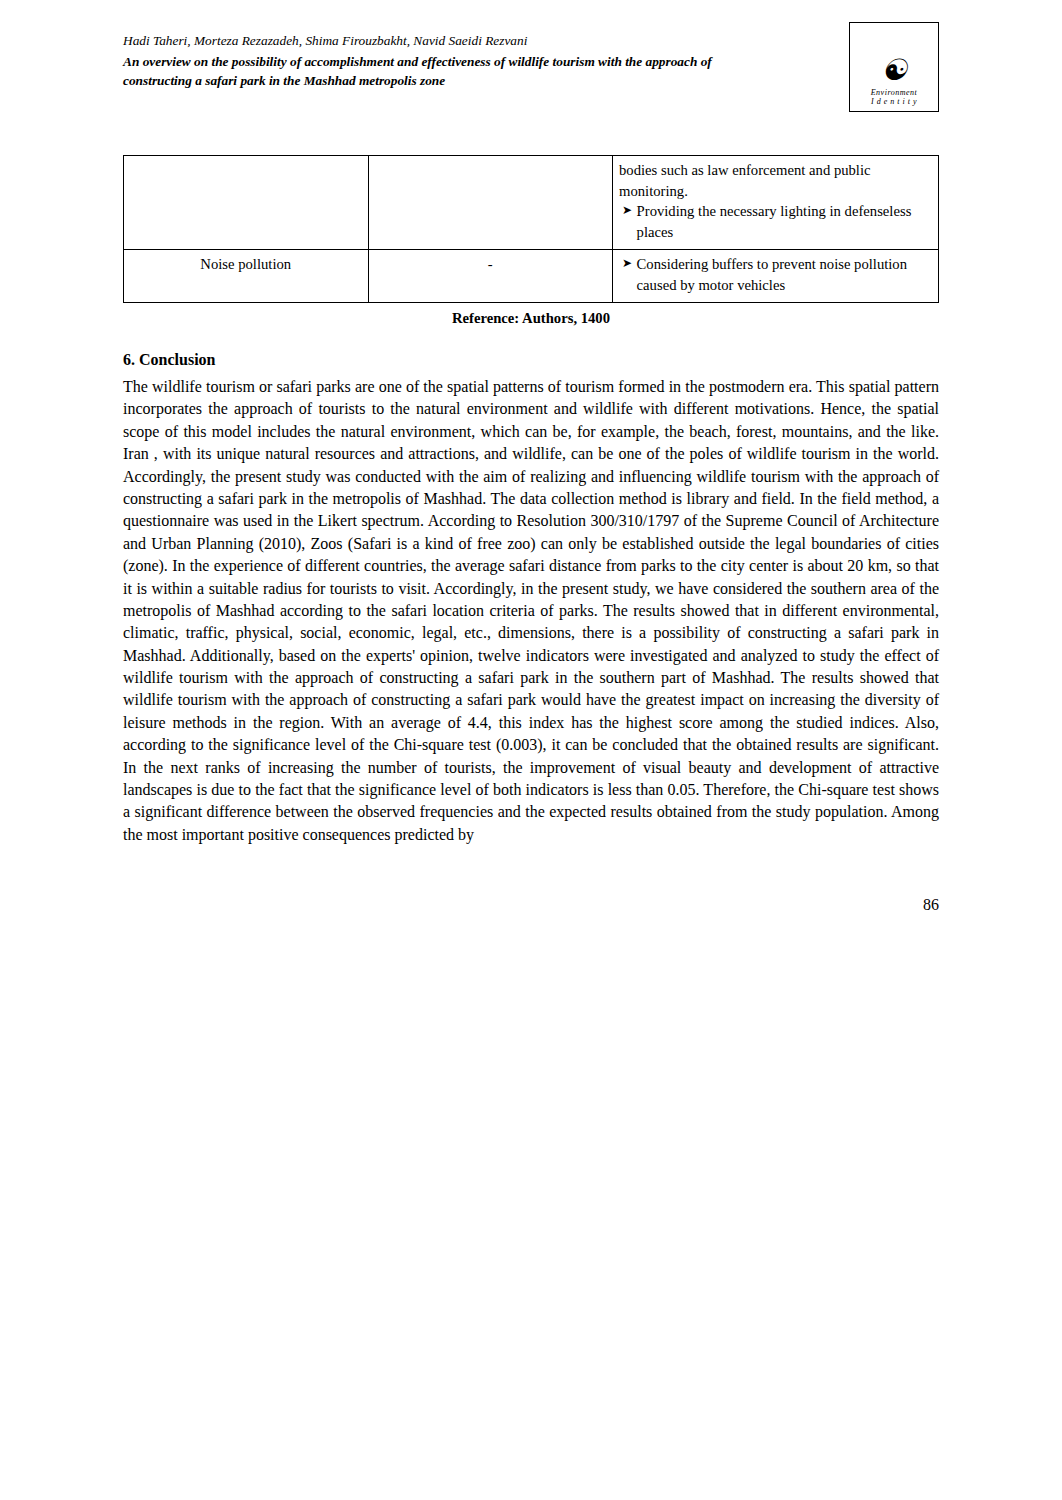Hadi Taheri, Morteza Rezazadeh, Shima Firouzbakht, Navid Saeidi Rezvani
An overview on the possibility of accomplishment and effectiveness of wildlife tourism with the approach of constructing a safari park in the Mashhad metropolis zone
☯
Environment
I d e n t i t y
| | | bodies such as law enforcement and public monitoring. Providing the necessary lighting in defenseless places |
| Noise pollution | - | Considering buffers to prevent noise pollution caused by motor vehicles |
Reference: Authors, 1400
6. Conclusion
The wildlife tourism or safari parks are one of the spatial patterns of tourism formed in the postmodern era. This spatial pattern incorporates the approach of tourists to the natural environment and wildlife with different motivations. Hence, the spatial scope of this model includes the natural environment, which can be, for example, the beach, forest, mountains, and the like. Iran , with its unique natural resources and attractions, and wildlife, can be one of the poles of wildlife tourism in the world. Accordingly, the present study was conducted with the aim of realizing and influencing wildlife tourism with the approach of constructing a safari park in the metropolis of Mashhad. The data collection method is library and field. In the field method, a questionnaire was used in the Likert spectrum. According to Resolution 300/310/1797 of the Supreme Council of Architecture and Urban Planning (2010), Zoos (Safari is a kind of free zoo) can only be established outside the legal boundaries of cities (zone). In the experience of different countries, the average safari distance from parks to the city center is about 20 km, so that it is within a suitable radius for tourists to visit. Accordingly, in the present study, we have considered the southern area of the metropolis of Mashhad according to the safari location criteria of parks. The results showed that in different environmental, climatic, traffic, physical, social, economic, legal, etc., dimensions, there is a possibility of constructing a safari park in Mashhad. Additionally, based on the experts' opinion, twelve indicators were investigated and analyzed to study the effect of wildlife tourism with the approach of constructing a safari park in the southern part of Mashhad. The results showed that wildlife tourism with the approach of constructing a safari park would have the greatest impact on increasing the diversity of leisure methods in the region. With an average of 4.4, this index has the highest score among the studied indices. Also, according to the significance level of the Chi-square test (0.003), it can be concluded that the obtained results are significant. In the next ranks of increasing the number of tourists, the improvement of visual beauty and development of attractive landscapes is due to the fact that the significance level of both indicators is less than 0.05. Therefore, the Chi-square test shows a significant difference between the observed frequencies and the expected results obtained from the study population. Among the most important positive consequences predicted by
86